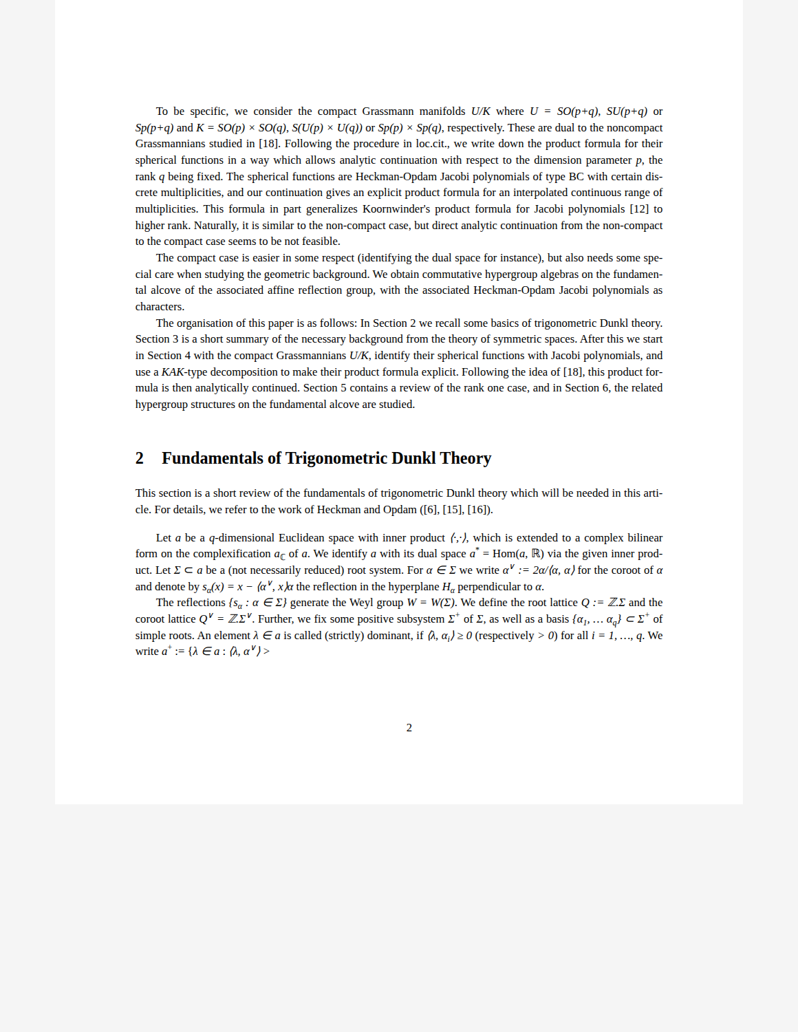To be specific, we consider the compact Grassmann manifolds U/K where U = SO(p+q), SU(p+q) or Sp(p+q) and K = SO(p) × SO(q), S(U(p) × U(q)) or Sp(p) × Sp(q), respectively. These are dual to the noncompact Grassmannians studied in [18]. Following the procedure in loc.cit., we write down the product formula for their spherical functions in a way which allows analytic continuation with respect to the dimension parameter p, the rank q being fixed. The spherical functions are Heckman-Opdam Jacobi polynomials of type BC with certain discrete multiplicities, and our continuation gives an explicit product formula for an interpolated continuous range of multiplicities. This formula in part generalizes Koornwinder's product formula for Jacobi polynomials [12] to higher rank. Naturally, it is similar to the non-compact case, but direct analytic continuation from the non-compact to the compact case seems to be not feasible.
The compact case is easier in some respect (identifying the dual space for instance), but also needs some special care when studying the geometric background. We obtain commutative hypergroup algebras on the fundamental alcove of the associated affine reflection group, with the associated Heckman-Opdam Jacobi polynomials as characters.
The organisation of this paper is as follows: In Section 2 we recall some basics of trigonometric Dunkl theory. Section 3 is a short summary of the necessary background from the theory of symmetric spaces. After this we start in Section 4 with the compact Grassmannians U/K, identify their spherical functions with Jacobi polynomials, and use a KAK-type decomposition to make their product formula explicit. Following the idea of [18], this product formula is then analytically continued. Section 5 contains a review of the rank one case, and in Section 6, the related hypergroup structures on the fundamental alcove are studied.
2 Fundamentals of Trigonometric Dunkl Theory
This section is a short review of the fundamentals of trigonometric Dunkl theory which will be needed in this article. For details, we refer to the work of Heckman and Opdam ([6], [15], [16]).
Let a be a q-dimensional Euclidean space with inner product ⟨·,·⟩, which is extended to a complex bilinear form on the complexification aℂ of a. We identify a with its dual space a* = Hom(a, ℝ) via the given inner product. Let Σ ⊂ a be a (not necessarily reduced) root system. For α ∈ Σ we write α∨ := 2α/⟨α, α⟩ for the coroot of α and denote by sα(x) = x − ⟨α∨, x⟩α the reflection in the hyperplane Hα perpendicular to α.
The reflections {sα : α ∈ Σ} generate the Weyl group W = W(Σ). We define the root lattice Q := ℤ.Σ and the coroot lattice Q∨ = ℤ.Σ∨. Further, we fix some positive subsystem Σ+ of Σ, as well as a basis {α1, … αq} ⊂ Σ+ of simple roots. An element λ ∈ a is called (strictly) dominant, if ⟨λ, αi⟩ ≥ 0 (respectively > 0) for all i = 1, …, q. We write a+ := {λ ∈ a : ⟨λ, α∨⟩ >
2